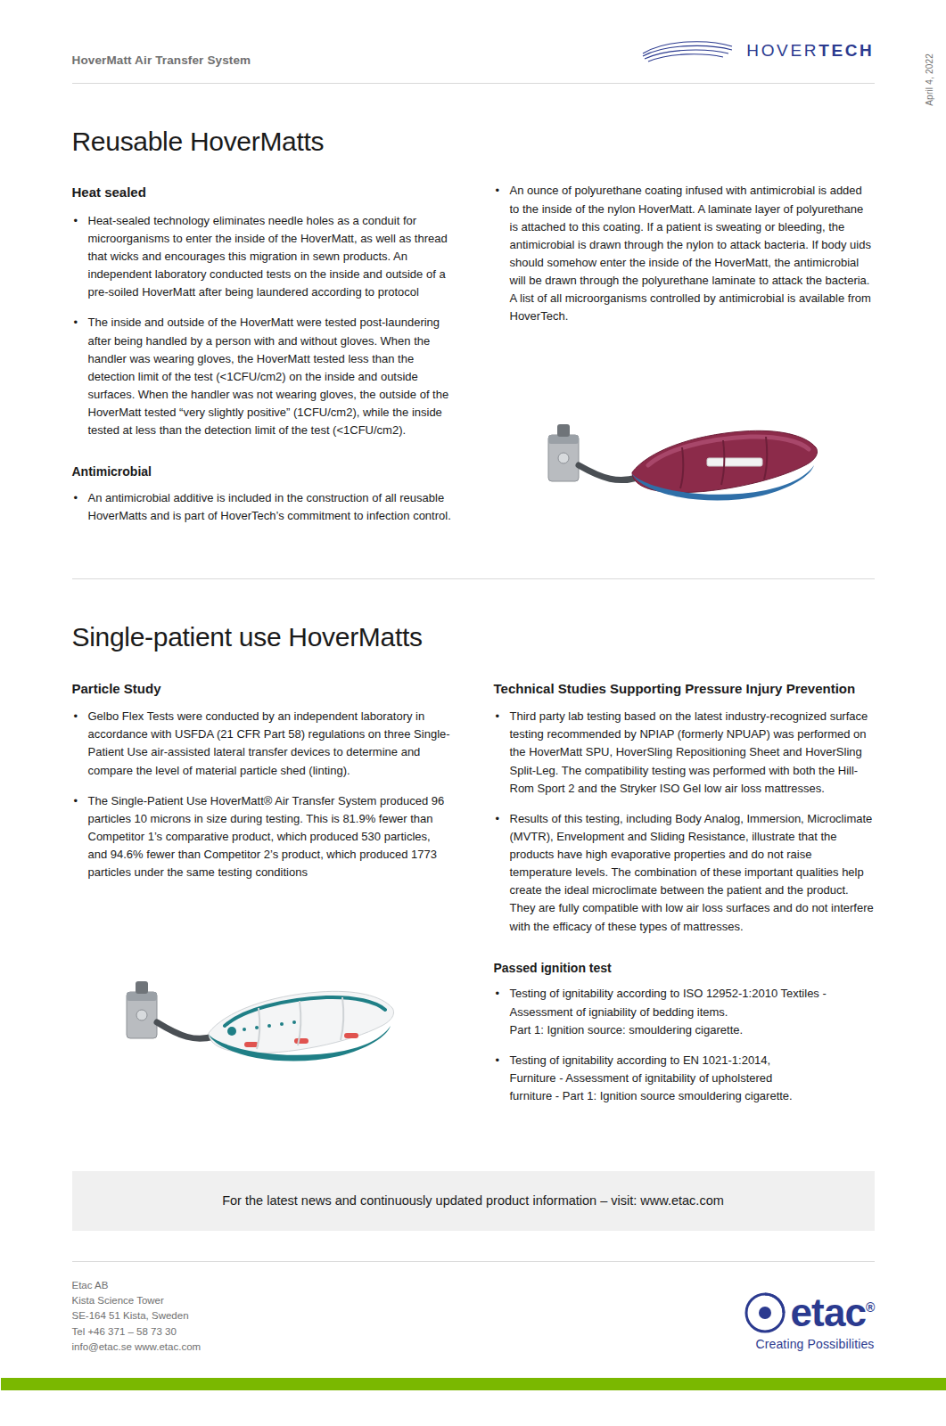April 4, 2022
HoverMatt Air Transfer System
HOVERTECH
Reusable HoverMatts
Heat sealed
Heat-sealed technology eliminates needle holes as a conduit for microorganisms to enter the inside of the HoverMatt, as well as thread that wicks and encourages this migration in sewn products. An independent laboratory conducted tests on the inside and outside of a pre-soiled HoverMatt after being laundered according to protocol
The inside and outside of the HoverMatt were tested post-laundering after being handled by a person with and without gloves. When the handler was wearing gloves, the HoverMatt tested less than the detection limit of the test (<1CFU/cm2) on the inside and outside surfaces. When the handler was not wearing gloves, the outside of the HoverMatt tested “very slightly positive” (1CFU/cm2), while the inside tested at less than the detection limit of the test (<1CFU/cm2).
Antimicrobial
An antimicrobial additive is included in the construction of all reusable HoverMatts and is part of HoverTech’s commitment to infection control.
An ounce of polyurethane coating infused with antimicrobial is added to the inside of the nylon HoverMatt. A laminate layer of polyurethane is attached to this coating. If a patient is sweating or bleeding, the antimicrobial is drawn through the nylon to attack bacteria. If body uids should somehow enter the inside of the HoverMatt, the antimicrobial will be drawn through the polyurethane laminate to attack the bacteria. A list of all microorganisms controlled by antimicrobial is available from HoverTech.
Single-patient use HoverMatts
Particle Study
Gelbo Flex Tests were conducted by an independent laboratory in accordance with USFDA (21 CFR Part 58) regulations on three Single-Patient Use air-assisted lateral transfer devices to determine and compare the level of material particle shed (linting).
The Single-Patient Use HoverMatt® Air Transfer System produced 96 particles 10 microns in size during testing. This is 81.9% fewer than Competitor 1’s comparative product, which produced 530 particles, and 94.6% fewer than Competitor 2’s product, which produced 1773 particles under the same testing conditions
Technical Studies Supporting Pressure Injury Prevention
Third party lab testing based on the latest industry-recognized surface testing recommended by NPIAP (formerly NPUAP) was performed on the HoverMatt SPU, HoverSling Repositioning Sheet and HoverSling Split-Leg. The compatibility testing was performed with both the Hill-Rom Sport 2 and the Stryker ISO Gel low air loss mattresses.
Results of this testing, including Body Analog, Immersion, Microclimate (MVTR), Envelopment and Sliding Resistance, illustrate that the products have high evaporative properties and do not raise temperature levels. The combination of these important qualities help create the ideal microclimate between the patient and the product. They are fully compatible with low air loss surfaces and do not interfere with the efficacy of these types of mattresses.
Passed ignition test
Testing of ignitability according to ISO 12952-1:2010 Textiles - Assessment of igniability of bedding items.
Part 1: Ignition source: smouldering cigarette.
Testing of ignitability according to EN 1021-1:2014,
Furniture - Assessment of ignitability of upholstered
furniture - Part 1: Ignition source smouldering cigarette.
For the latest news and continuously updated product information – visit: www.etac.com
Etac AB
Kista Science Tower
SE-164 51 Kista, Sweden
Tel +46 371 – 58 73 30
info@etac.se www.etac.com
etac®
Creating Possibilities